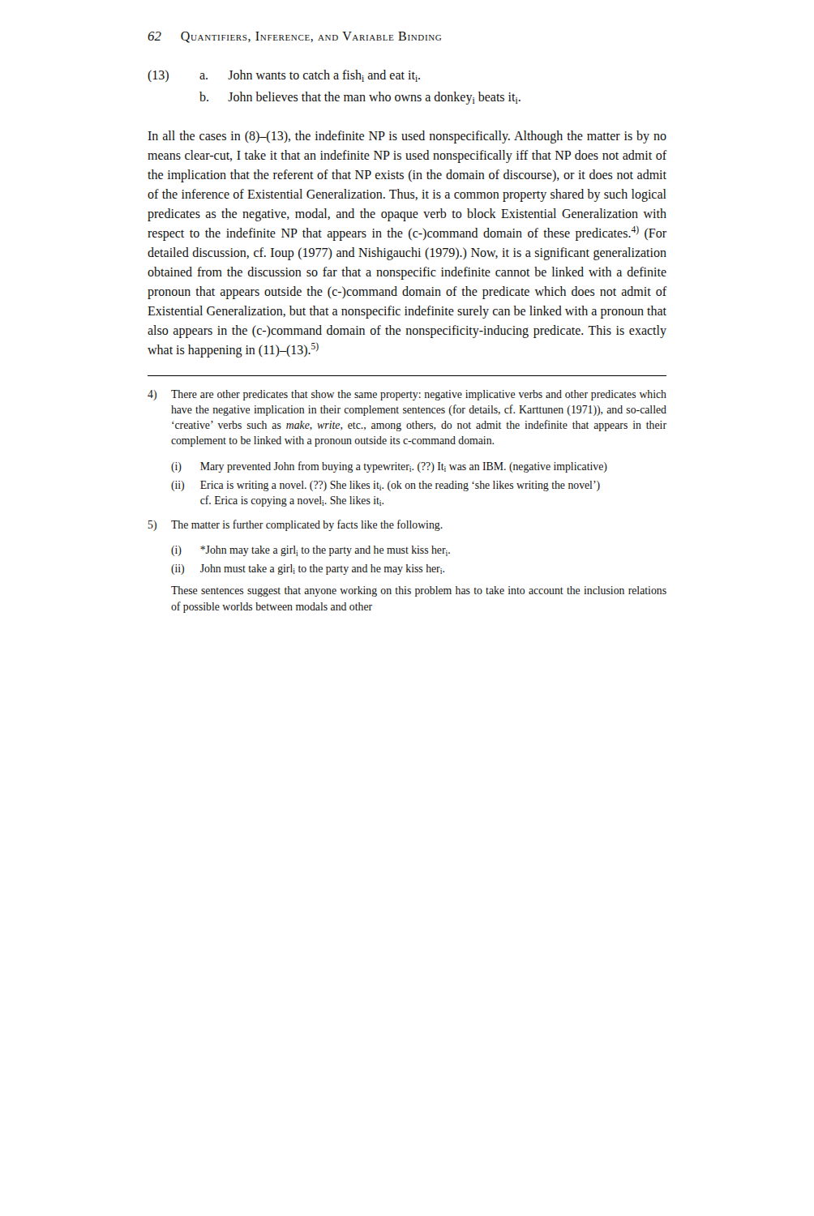62 Quantifiers, Inference, and Variable Binding
(13)
a. John wants to catch a fishi and eat iti.
b. John believes that the man who owns a donkeyi beats iti.
In all the cases in (8)–(13), the indefinite NP is used nonspecifically. Although the matter is by no means clear-cut, I take it that an indefinite NP is used nonspecifically iff that NP does not admit of the implication that the referent of that NP exists (in the domain of discourse), or it does not admit of the inference of Existential Generalization. Thus, it is a common property shared by such logical predicates as the negative, modal, and the opaque verb to block Existential Generalization with respect to the indefinite NP that appears in the (c-)command domain of these predicates.4) (For detailed discussion, cf. Ioup (1977) and Nishigauchi (1979).) Now, it is a significant generalization obtained from the discussion so far that a nonspecific indefinite cannot be linked with a definite pronoun that appears outside the (c-)command domain of the predicate which does not admit of Existential Generalization, but that a nonspecific indefinite surely can be linked with a pronoun that also appears in the (c-)command domain of the nonspecificity-inducing predicate. This is exactly what is happening in (11)–(13).5)
4)
There are other predicates that show the same property: negative implicative verbs and other predicates which have the negative implication in their complement sentences (for details, cf. Karttunen (1971)), and so-called ‘creative’ verbs such as make, write, etc., among others, do not admit the indefinite that appears in their complement to be linked with a pronoun outside its c-command domain.
(i) Mary prevented John from buying a typewriteri. (??) Iti was an IBM. (negative implicative)
(ii) Erica is writing a novel. (??) She likes iti. (ok on the reading ‘she likes writing the novel’)
cf. Erica is copying a noveli. She likes iti.
5)
The matter is further complicated by facts like the following.
(i)*John may take a girli to the party and he must kiss heri.
(ii) John must take a girli to the party and he may kiss heri.
These sentences suggest that anyone working on this problem has to take into account the inclusion relations of possible worlds between modals and other